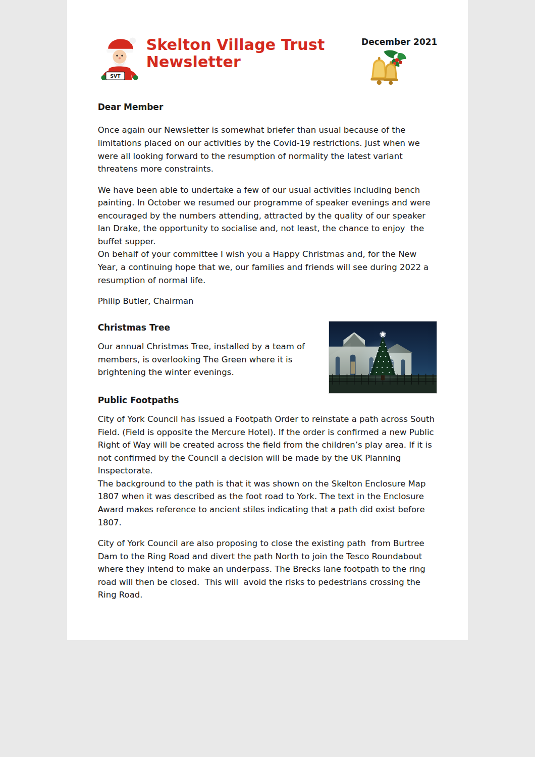SVT
Skelton Village Trust
Newsletter
December 2021
Dear Member
Once again our Newsletter is somewhat briefer than usual because of the limitations placed on our activities by the Covid-19 restrictions. Just when we were all looking forward to the resumption of normality the latest variant threatens more constraints.
We have been able to undertake a few of our usual activities including bench painting. In October we resumed our programme of speaker evenings and were encouraged by the numbers attending, attracted by the quality of our speaker Ian Drake, the opportunity to socialise and, not least, the chance to enjoy the buffet supper.
On behalf of your committee I wish you a Happy Christmas and, for the New Year, a continuing hope that we, our families and friends will see during 2022 a resumption of normal life.
Philip Butler, Chairman
Christmas Tree
Our annual Christmas Tree, installed by a team of members, is overlooking The Green where it is brightening the winter evenings.
Public Footpaths
City of York Council has issued a Footpath Order to reinstate a path across South Field. (Field is opposite the Mercure Hotel). If the order is confirmed a new Public Right of Way will be created across the field from the children’s play area. If it is not confirmed by the Council a decision will be made by the UK Planning Inspectorate.
The background to the path is that it was shown on the Skelton Enclosure Map 1807 when it was described as the foot road to York. The text in the Enclosure Award makes reference to ancient stiles indicating that a path did exist before 1807.
City of York Council are also proposing to close the existing path from Burtree Dam to the Ring Road and divert the path North to join the Tesco Roundabout where they intend to make an underpass. The Brecks lane footpath to the ring road will then be closed. This will avoid the risks to pedestrians crossing the Ring Road.